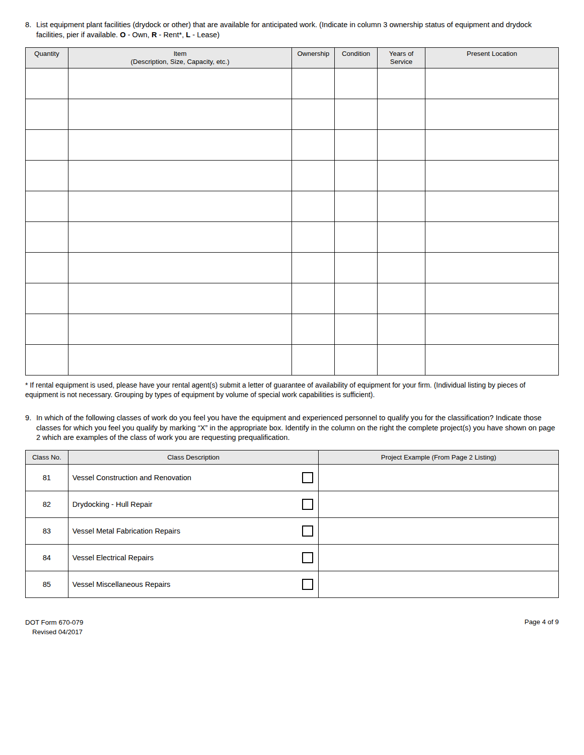8. List equipment plant facilities (drydock or other) that are available for anticipated work. (Indicate in column 3 ownership status of equipment and drydock facilities, pier if available. O - Own, R - Rent*, L - Lease)
| Quantity | Item (Description, Size, Capacity, etc.) | Ownership | Condition | Years of Service | Present Location |
| --- | --- | --- | --- | --- | --- |
* If rental equipment is used, please have your rental agent(s) submit a letter of guarantee of availability of equipment for your firm. (Individual listing by pieces of equipment is not necessary. Grouping by types of equipment by volume of special work capabilities is sufficient).
9. In which of the following classes of work do you feel you have the equipment and experienced personnel to qualify you for the classification? Indicate those classes for which you feel you qualify by marking “X” in the appropriate box. Identify in the column on the right the complete project(s) you have shown on page 2 which are examples of the class of work you are requesting prequalification.
| Class No. | Class Description | Project Example (From Page 2 Listing) |
| --- | --- | --- |
| 81 | Vessel Construction and Renovation | |
| 82 | Drydocking - Hull Repair | |
| 83 | Vessel Metal Fabrication Repairs | |
| 84 | Vessel Electrical Repairs | |
| 85 | Vessel Miscellaneous Repairs | |
DOT Form 670-079
Revised 04/2017
Page 4 of 9